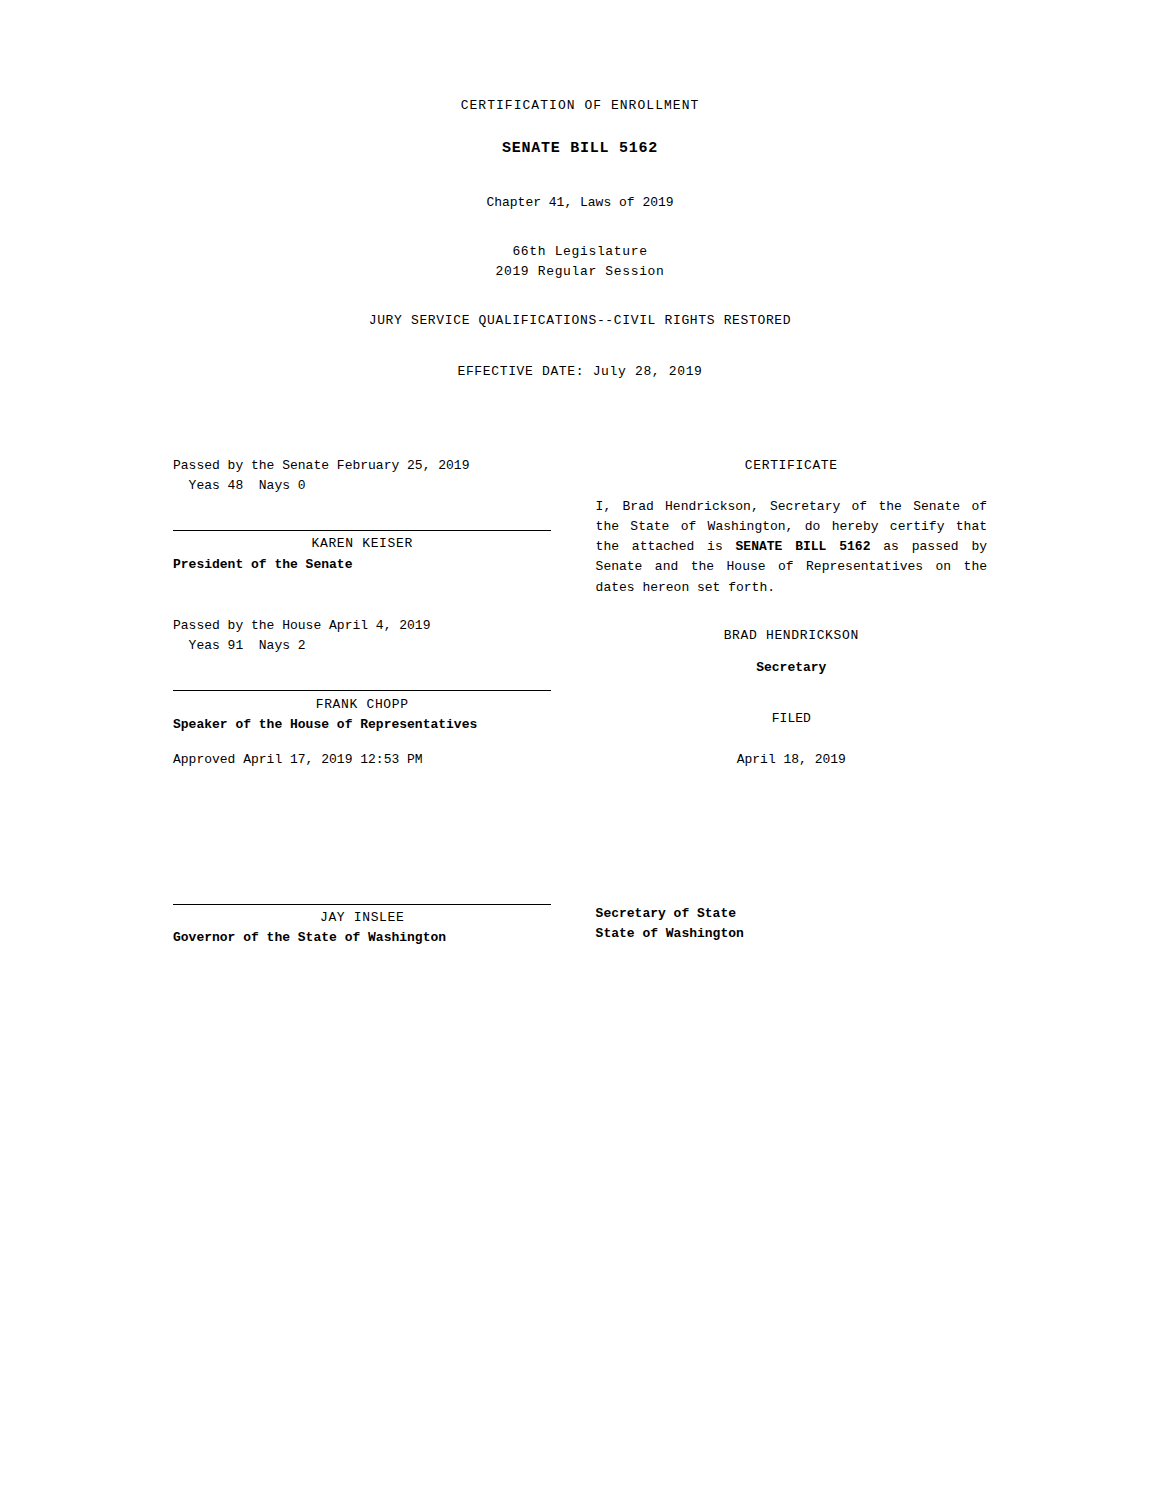CERTIFICATION OF ENROLLMENT
SENATE BILL 5162
Chapter 41, Laws of 2019
66th Legislature
2019 Regular Session
JURY SERVICE QUALIFICATIONS--CIVIL RIGHTS RESTORED
EFFECTIVE DATE: July 28, 2019
| Passed by the Senate February 25, 2019 Yeas 48 Nays 0 KAREN KEISER President of the Senate Passed by the House April 4, 2019 Yeas 91 Nays 2 FRANK CHOPP Speaker of the House of Representatives Approved April 17, 2019 12:53 PM | CERTIFICATE I, Brad Hendrickson, Secretary of the Senate of the State of Washington, do hereby certify that the attached is SENATE BILL 5162 as passed by Senate and the House of Representatives on the dates hereon set forth. BRAD HENDRICKSON Secretary FILED April 18, 2019 |
| JAY INSLEE Governor of the State of Washington | Secretary of State State of Washington |